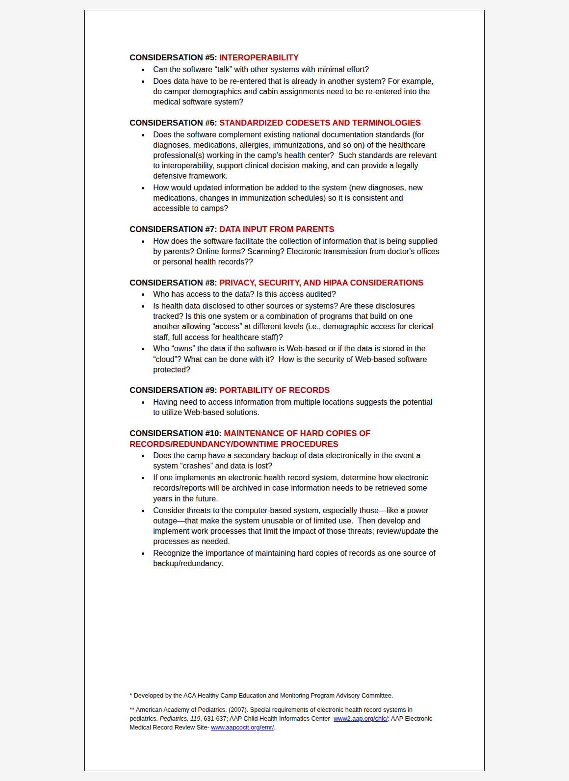CONSIDERSATION #5: INTEROPERABILITY
Can the software “talk” with other systems with minimal effort?
Does data have to be re-entered that is already in another system? For example, do camper demographics and cabin assignments need to be re-entered into the medical software system?
CONSIDERSATION #6: STANDARDIZED CODESETS AND TERMINOLOGIES
Does the software complement existing national documentation standards (for diagnoses, medications, allergies, immunizations, and so on) of the healthcare professional(s) working in the camp’s health center? Such standards are relevant to interoperability, support clinical decision making, and can provide a legally defensive framework.
How would updated information be added to the system (new diagnoses, new medications, changes in immunization schedules) so it is consistent and accessible to camps?
CONSIDERSATION #7: DATA INPUT FROM PARENTS
How does the software facilitate the collection of information that is being supplied by parents? Online forms? Scanning? Electronic transmission from doctor's offices or personal health records??
CONSIDERSATION #8: PRIVACY, SECURITY, AND HIPAA CONSIDERATIONS
Who has access to the data? Is this access audited?
Is health data disclosed to other sources or systems? Are these disclosures tracked? Is this one system or a combination of programs that build on one another allowing “access” at different levels (i.e., demographic access for clerical staff, full access for healthcare staff)?
Who “owns” the data if the software is Web-based or if the data is stored in the “cloud”? What can be done with it? How is the security of Web-based software protected?
CONSIDERSATION #9: PORTABILITY OF RECORDS
Having need to access information from multiple locations suggests the potential to utilize Web-based solutions.
CONSIDERSATION #10: MAINTENANCE OF HARD COPIES OF RECORDS/REDUNDANCY/DOWNTIME PROCEDURES
Does the camp have a secondary backup of data electronically in the event a system “crashes” and data is lost?
If one implements an electronic health record system, determine how electronic records/reports will be archived in case information needs to be retrieved some years in the future.
Consider threats to the computer-based system, especially those—like a power outage—that make the system unusable or of limited use. Then develop and implement work processes that limit the impact of those threats; review/update the processes as needed.
Recognize the importance of maintaining hard copies of records as one source of backup/redundancy.
* Developed by the ACA Healthy Camp Education and Monitoring Program Advisory Committee.
** American Academy of Pediatrics. (2007). Special requirements of electronic health record systems in pediatrics. Pediatrics, 119, 631-637; AAP Child Health Informatics Center- www2.aap.org/chic/; AAP Electronic Medical Record Review Site- www.aapcocit.org/emr/.